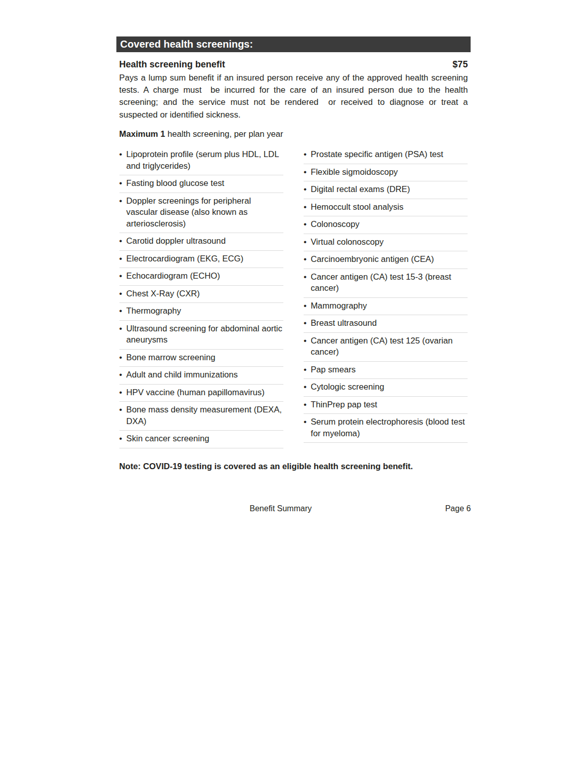Covered health screenings:
Health screening benefit $75
Pays a lump sum benefit if an insured person receive any of the approved health screening tests. A charge must be incurred for the care of an insured person due to the health screening; and the service must not be rendered or received to diagnose or treat a suspected or identified sickness.
Maximum 1 health screening, per plan year
Lipoprotein profile (serum plus HDL, LDL and triglycerides)
Fasting blood glucose test
Doppler screenings for peripheral vascular disease (also known as arteriosclerosis)
Carotid doppler ultrasound
Electrocardiogram (EKG, ECG)
Echocardiogram (ECHO)
Chest X-Ray (CXR)
Thermography
Ultrasound screening for abdominal aortic aneurysms
Bone marrow screening
Adult and child immunizations
HPV vaccine (human papillomavirus)
Bone mass density measurement (DEXA, DXA)
Skin cancer screening
Prostate specific antigen (PSA) test
Flexible sigmoidoscopy
Digital rectal exams (DRE)
Hemoccult stool analysis
Colonoscopy
Virtual colonoscopy
Carcinoembryonic antigen (CEA)
Cancer antigen (CA) test 15-3 (breast cancer)
Mammography
Breast ultrasound
Cancer antigen (CA) test 125 (ovarian cancer)
Pap smears
Cytologic screening
ThinPrep pap test
Serum protein electrophoresis (blood test for myeloma)
Note: COVID-19 testing is covered as an eligible health screening benefit.
Benefit Summary Page 6